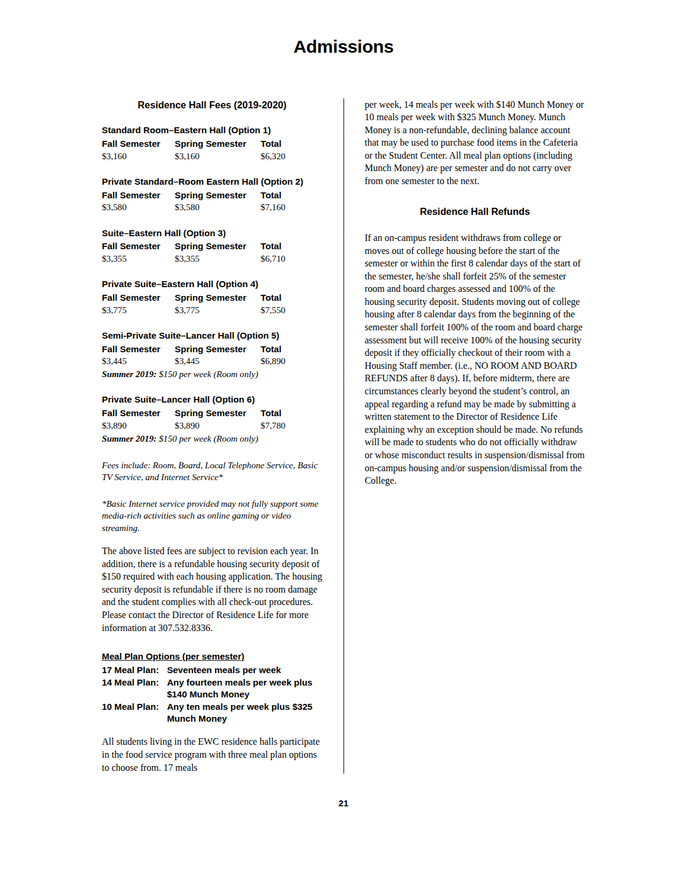Admissions
Residence Hall Fees (2019-2020)
Standard Room–Eastern Hall (Option 1)
| Fall Semester | Spring Semester | Total |
| --- | --- | --- |
| $3,160 | $3,160 | $6,320 |
Private Standard–Room Eastern Hall (Option 2)
| Fall Semester | Spring Semester | Total |
| --- | --- | --- |
| $3,580 | $3,580 | $7,160 |
Suite–Eastern Hall (Option 3)
| Fall Semester | Spring Semester | Total |
| --- | --- | --- |
| $3,355 | $3,355 | $6,710 |
Private Suite–Eastern Hall (Option 4)
| Fall Semester | Spring Semester | Total |
| --- | --- | --- |
| $3,775 | $3,775 | $7,550 |
Semi-Private Suite–Lancer Hall (Option 5)
| Fall Semester | Spring Semester | Total |
| --- | --- | --- |
| $3,445 | $3,445 | $6,890 |
Summer 2019: $150 per week (Room only)
Private Suite–Lancer Hall (Option 6)
| Fall Semester | Spring Semester | Total |
| --- | --- | --- |
| $3,890 | $3,890 | $7,780 |
Summer 2019: $150 per week (Room only)
Fees include: Room, Board, Local Telephone Service, Basic TV Service, and Internet Service*
*Basic Internet service provided may not fully support some media-rich activities such as online gaming or video streaming.
The above listed fees are subject to revision each year. In addition, there is a refundable housing security deposit of $150 required with each housing application. The housing security deposit is refundable if there is no room damage and the student complies with all check-out procedures. Please contact the Director of Residence Life for more information at 307.532.8336.
Meal Plan Options (per semester)
| 17 Meal Plan: | Seventeen meals per week |
| 14 Meal Plan: | Any fourteen meals per week plus $140 Munch Money |
| 10 Meal Plan: | Any ten meals per week plus $325 Munch Money |
All students living in the EWC residence halls participate in the food service program with three meal plan options to choose from. 17 meals
per week, 14 meals per week with $140 Munch Money or 10 meals per week with $325 Munch Money. Munch Money is a non-refundable, declining balance account that may be used to purchase food items in the Cafeteria or the Student Center. All meal plan options (including Munch Money) are per semester and do not carry over from one semester to the next.
Residence Hall Refunds
If an on-campus resident withdraws from college or moves out of college housing before the start of the semester or within the first 8 calendar days of the start of the semester, he/she shall forfeit 25% of the semester room and board charges assessed and 100% of the housing security deposit. Students moving out of college housing after 8 calendar days from the beginning of the semester shall forfeit 100% of the room and board charge assessment but will receive 100% of the housing security deposit if they officially checkout of their room with a Housing Staff member. (i.e., NO ROOM AND BOARD REFUNDS after 8 days). If, before midterm, there are circumstances clearly beyond the student’s control, an appeal regarding a refund may be made by submitting a written statement to the Director of Residence Life explaining why an exception should be made. No refunds will be made to students who do not officially withdraw or whose misconduct results in suspension/dismissal from on-campus housing and/or suspension/dismissal from the College.
21